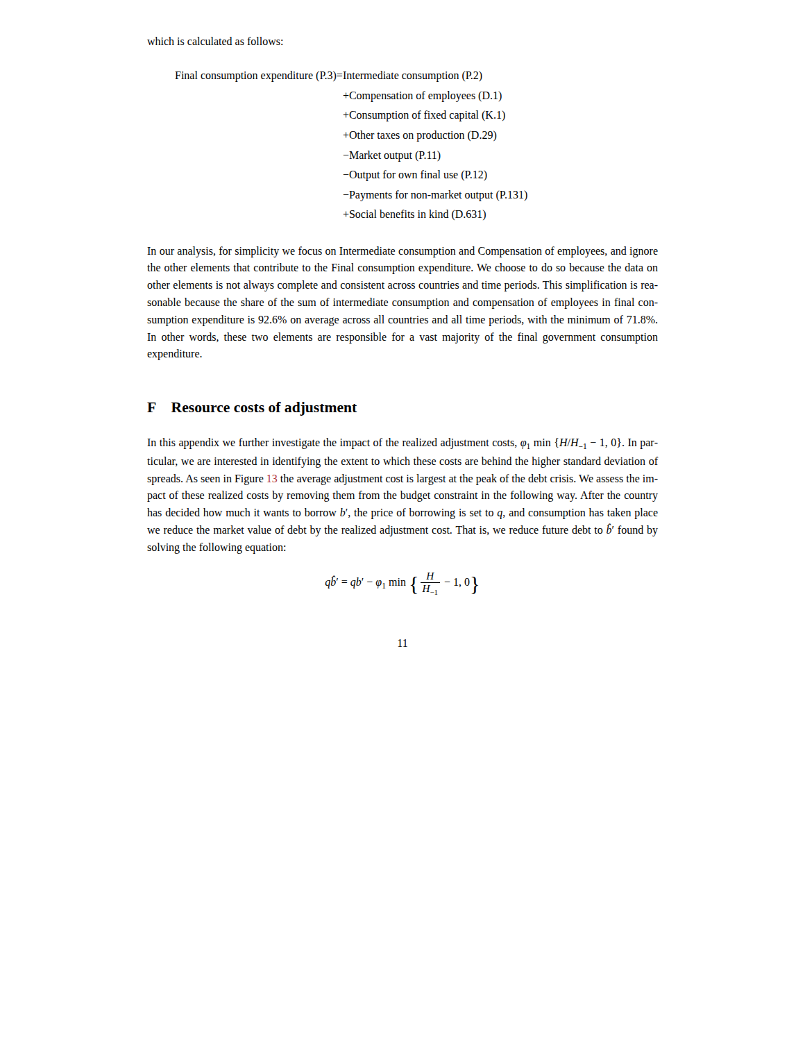which is calculated as follows:
| Final consumption expenditure (P.3) | = | Intermediate consumption (P.2) |
| | | +Compensation of employees (D.1) |
| | | +Consumption of fixed capital (K.1) |
| | | +Other taxes on production (D.29) |
| | | −Market output (P.11) |
| | | −Output for own final use (P.12) |
| | | −Payments for non-market output (P.131) |
| | | +Social benefits in kind (D.631) |
In our analysis, for simplicity we focus on Intermediate consumption and Compensation of employees, and ignore the other elements that contribute to the Final consumption expenditure. We choose to do so because the data on other elements is not always complete and consistent across countries and time periods. This simplification is reasonable because the share of the sum of intermediate consumption and compensation of employees in final consumption expenditure is 92.6% on average across all countries and all time periods, with the minimum of 71.8%. In other words, these two elements are responsible for a vast majority of the final government consumption expenditure.
FResource costs of adjustment
In this appendix we further investigate the impact of the realized adjustment costs, φ 1 min {H/H−1 − 1, 0}. In particular, we are interested in identifying the extent to which these costs are behind the higher standard deviation of spreads. As seen in Figure 13 the average adjustment cost is largest at the peak of the debt crisis. We assess the impact of these realized costs by removing them from the budget constraint in the following way. After the country has decided how much it wants to borrow b′, the price of borrowing is set to q, and consumption has taken place we reduce the market value of debt by the realized adjustment cost. That is, we reduce future debt to b̂′ found by solving the following equation:
qb̂′ = qb′ − φ 1 min {HH−1 − 1, 0}
11